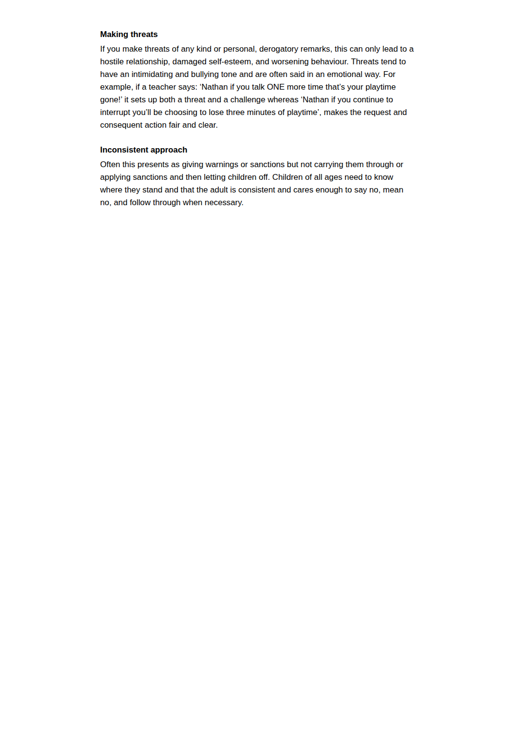Making threats
If you make threats of any kind or personal, derogatory remarks, this can only lead to a hostile relationship, damaged self-esteem, and worsening behaviour. Threats tend to have an intimidating and bullying tone and are often said in an emotional way. For example, if a teacher says: ‘Nathan if you talk ONE more time that’s your playtime gone!’ it sets up both a threat and a challenge whereas ‘Nathan if you continue to interrupt you’ll be choosing to lose three minutes of playtime’, makes the request and consequent action fair and clear.
Inconsistent approach
Often this presents as giving warnings or sanctions but not carrying them through or applying sanctions and then letting children off. Children of all ages need to know where they stand and that the adult is consistent and cares enough to say no, mean no, and follow through when necessary.